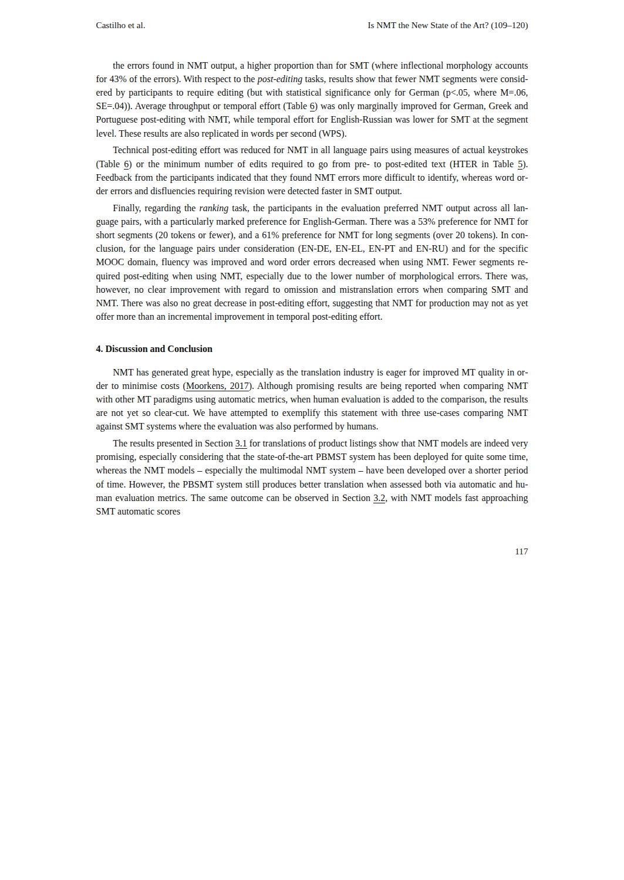Castilho et al. Is NMT the New State of the Art? (109–120)
the errors found in NMT output, a higher proportion than for SMT (where inflectional morphology accounts for 43% of the errors). With respect to the post-editing tasks, results show that fewer NMT segments were considered by participants to require editing (but with statistical significance only for German (p<.05, where M=.06, SE=.04)). Average throughput or temporal effort (Table 6) was only marginally improved for German, Greek and Portuguese post-editing with NMT, while temporal effort for English-Russian was lower for SMT at the segment level. These results are also replicated in words per second (WPS).
Technical post-editing effort was reduced for NMT in all language pairs using measures of actual keystrokes (Table 6) or the minimum number of edits required to go from pre- to post-edited text (HTER in Table 5). Feedback from the participants indicated that they found NMT errors more difficult to identify, whereas word order errors and disfluencies requiring revision were detected faster in SMT output.
Finally, regarding the ranking task, the participants in the evaluation preferred NMT output across all language pairs, with a particularly marked preference for English-German. There was a 53% preference for NMT for short segments (20 tokens or fewer), and a 61% preference for NMT for long segments (over 20 tokens). In conclusion, for the language pairs under consideration (EN-DE, EN-EL, EN-PT and EN-RU) and for the specific MOOC domain, fluency was improved and word order errors decreased when using NMT. Fewer segments required post-editing when using NMT, especially due to the lower number of morphological errors. There was, however, no clear improvement with regard to omission and mistranslation errors when comparing SMT and NMT. There was also no great decrease in post-editing effort, suggesting that NMT for production may not as yet offer more than an incremental improvement in temporal post-editing effort.
4. Discussion and Conclusion
NMT has generated great hype, especially as the translation industry is eager for improved MT quality in order to minimise costs (Moorkens, 2017). Although promising results are being reported when comparing NMT with other MT paradigms using automatic metrics, when human evaluation is added to the comparison, the results are not yet so clear-cut. We have attempted to exemplify this statement with three use-cases comparing NMT against SMT systems where the evaluation was also performed by humans.
The results presented in Section 3.1 for translations of product listings show that NMT models are indeed very promising, especially considering that the state-of-the-art PBMST system has been deployed for quite some time, whereas the NMT models – especially the multimodal NMT system – have been developed over a shorter period of time. However, the PBSMT system still produces better translation when assessed both via automatic and human evaluation metrics. The same outcome can be observed in Section 3.2, with NMT models fast approaching SMT automatic scores
117